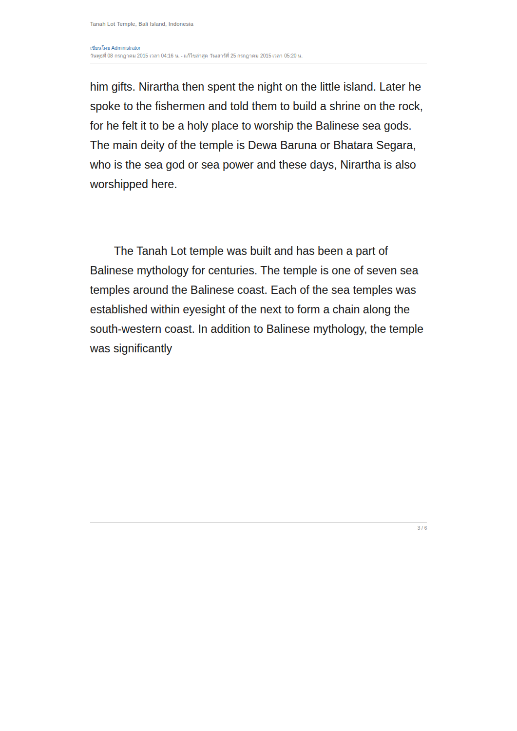Tanah Lot Temple, Bali Island, Indonesia
เขียนโดย Administrator
วันพุธที่ 08 กรกฎาคม 2015 เวลา 04:16 น. - แก้ไขล่าสุด วันเสาร์ที่ 25 กรกฎาคม 2015 เวลา 05:20 น.
him gifts. Nirartha then spent the night on the little island. Later he spoke to the fishermen and told them to build a shrine on the rock, for he felt it to be a holy place to worship the Balinese sea gods. The main deity of the temple is Dewa Baruna or Bhatara Segara, who is the sea god or sea power and these days, Nirartha is also worshipped here.
The Tanah Lot temple was built and has been a part of Balinese mythology for centuries. The temple is one of seven sea temples around the Balinese coast. Each of the sea temples was established within eyesight of the next to form a chain along the south-western coast. In addition to Balinese mythology, the temple was significantly
3 / 6